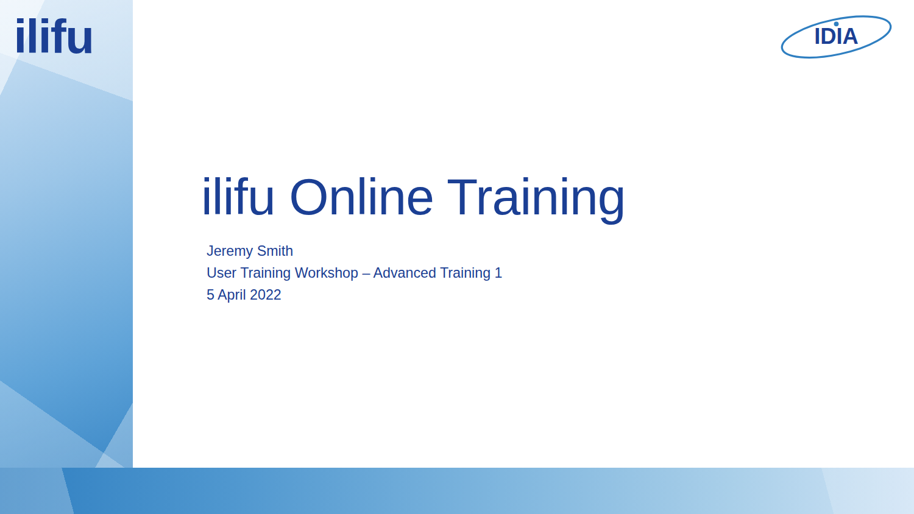ilifu
IDIA IDIA
ilifu Online Training
Jeremy Smith
User Training Workshop – Advanced Training 1
5 April 2022